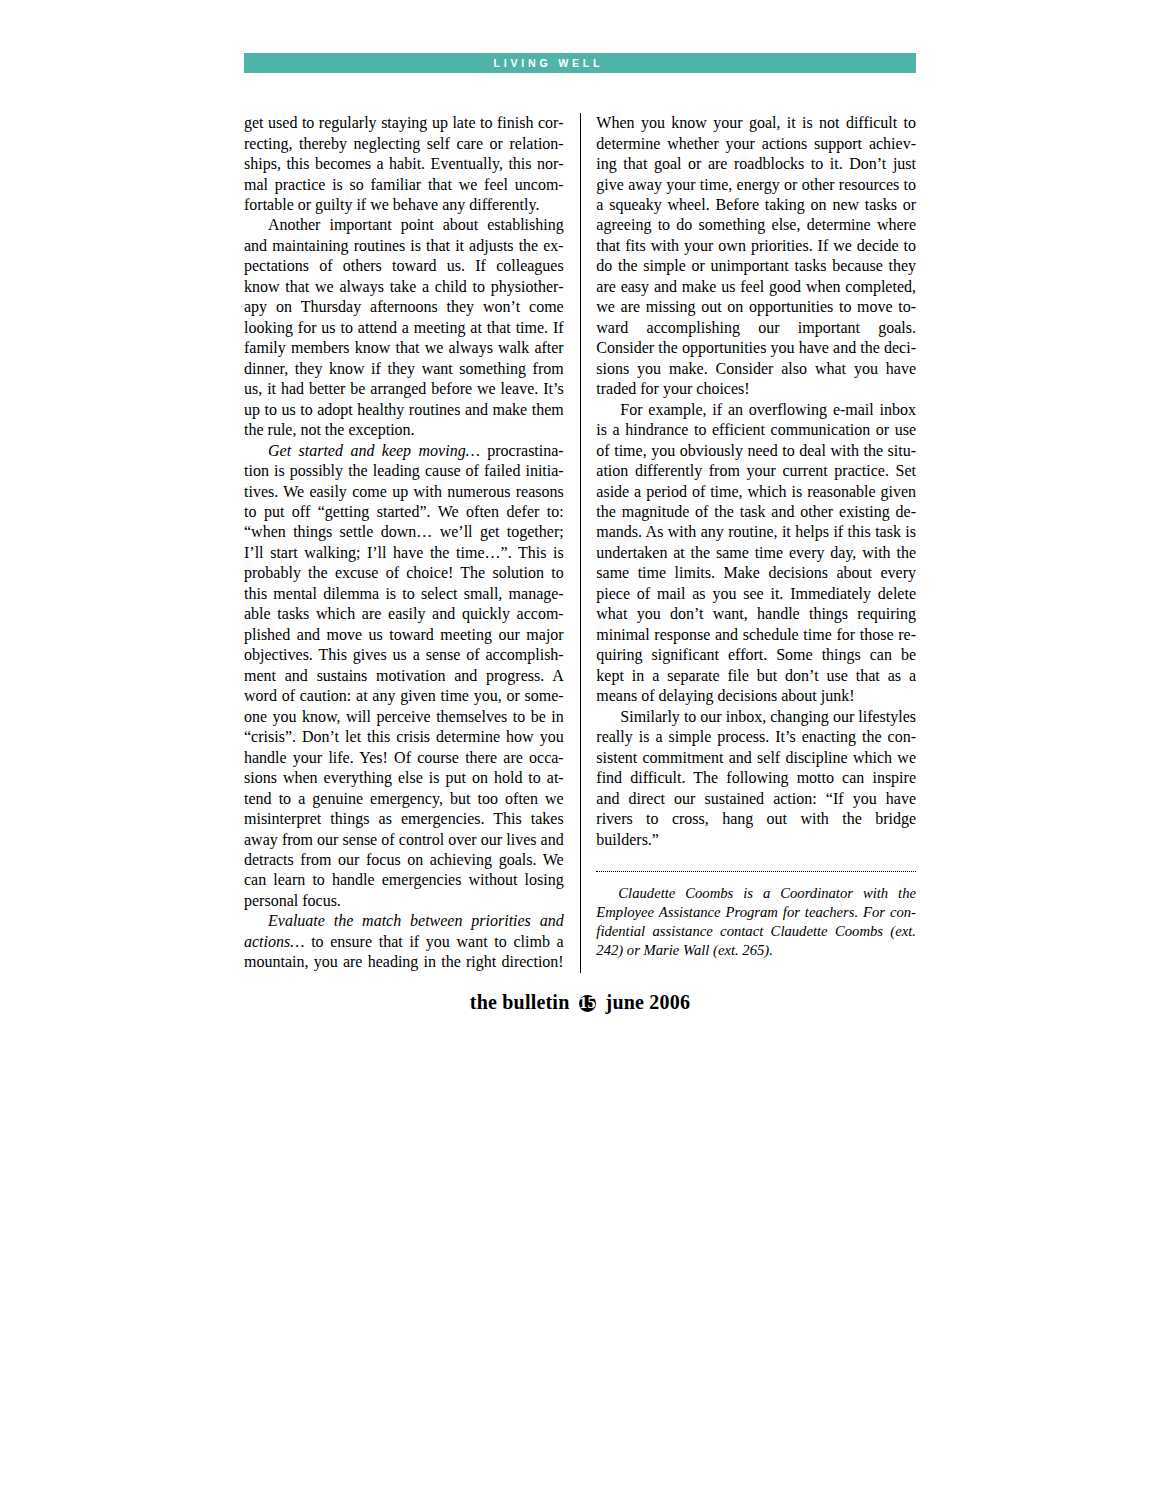Living Well
get used to regularly staying up late to finish correcting, thereby neglecting self care or relationships, this becomes a habit. Eventually, this normal practice is so familiar that we feel uncomfortable or guilty if we behave any differently.
Another important point about establishing and maintaining routines is that it adjusts the expectations of others toward us. If colleagues know that we always take a child to physiotherapy on Thursday afternoons they won’t come looking for us to attend a meeting at that time. If family members know that we always walk after dinner, they know if they want something from us, it had better be arranged before we leave. It’s up to us to adopt healthy routines and make them the rule, not the exception.
Get started and keep moving… procrastination is possibly the leading cause of failed initiatives. We easily come up with numerous reasons to put off “getting started”. We often defer to: “when things settle down… we’ll get together; I’ll start walking; I’ll have the time…”. This is probably the excuse of choice! The solution to this mental dilemma is to select small, manageable tasks which are easily and quickly accomplished and move us toward meeting our major objectives. This gives us a sense of accomplishment and sustains motivation and progress. A word of caution: at any given time you, or someone you know, will perceive themselves to be in “crisis”. Don’t let this crisis determine how you handle your life. Yes! Of course there are occasions when everything else is put on hold to attend to a genuine emergency, but too often we misinterpret things as emergencies. This takes away from our sense of control over our lives and detracts from our focus on achieving goals. We can learn to handle emergencies without losing personal focus.
Evaluate the match between priorities and actions… to ensure that if you want to climb a mountain, you are heading in the right direction! When you know your goal, it is not difficult to determine whether your actions support achieving that goal or are roadblocks to it. Don’t just give away your time, energy or other resources to a squeaky wheel. Before taking on new tasks or agreeing to do something else, determine where that fits with your own priorities. If we decide to do the simple or unimportant tasks because they are easy and make us feel good when completed, we are missing out on opportunities to move toward accomplishing our important goals. Consider the opportunities you have and the decisions you make. Consider also what you have traded for your choices!
For example, if an overflowing e-mail inbox is a hindrance to efficient communication or use of time, you obviously need to deal with the situation differently from your current practice. Set aside a period of time, which is reasonable given the magnitude of the task and other existing demands. As with any routine, it helps if this task is undertaken at the same time every day, with the same time limits. Make decisions about every piece of mail as you see it. Immediately delete what you don’t want, handle things requiring minimal response and schedule time for those requiring significant effort. Some things can be kept in a separate file but don’t use that as a means of delaying decisions about junk!
Similarly to our inbox, changing our lifestyles really is a simple process. It’s enacting the consistent commitment and self discipline which we find difficult. The following motto can inspire and direct our sustained action: “If you have rivers to cross, hang out with the bridge builders.”
Claudette Coombs is a Coordinator with the Employee Assistance Program for teachers. For confidential assistance contact Claudette Coombs (ext. 242) or Marie Wall (ext. 265).
the bulletin 15 june 2006